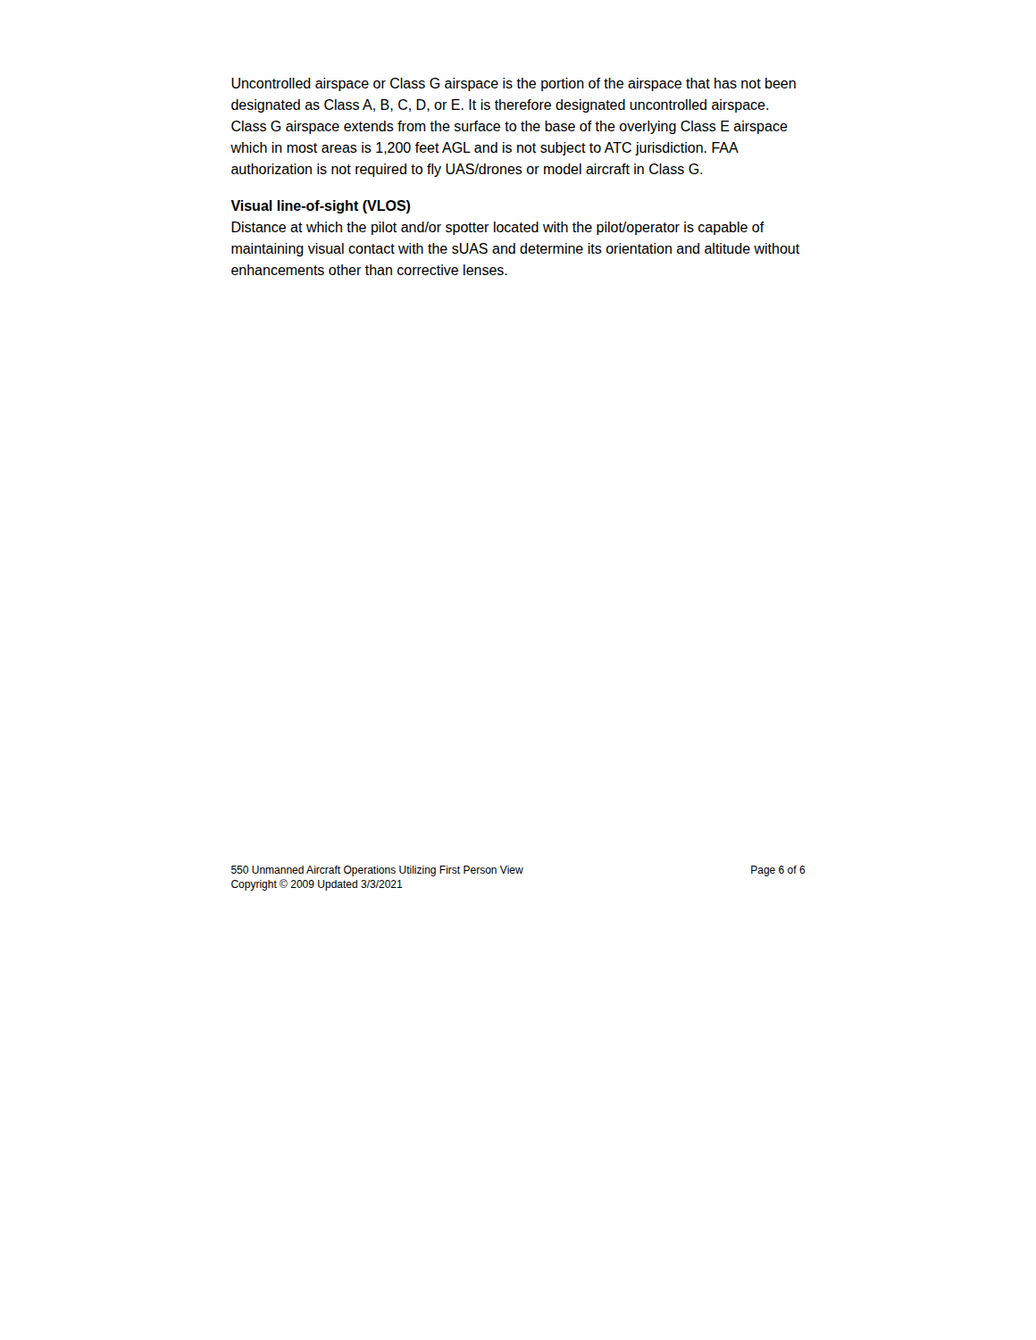Uncontrolled airspace or Class G airspace is the portion of the airspace that has not been designated as Class A, B, C, D, or E. It is therefore designated uncontrolled airspace. Class G airspace extends from the surface to the base of the overlying Class E airspace which in most areas is 1,200 feet AGL and is not subject to ATC jurisdiction. FAA authorization is not required to fly UAS/drones or model aircraft in Class G.
Visual line-of-sight (VLOS)
Distance at which the pilot and/or spotter located with the pilot/operator is capable of maintaining visual contact with the sUAS and determine its orientation and altitude without enhancements other than corrective lenses.
550 Unmanned Aircraft Operations Utilizing First Person View
Copyright © 2009 Updated 3/3/2021
Page 6 of 6